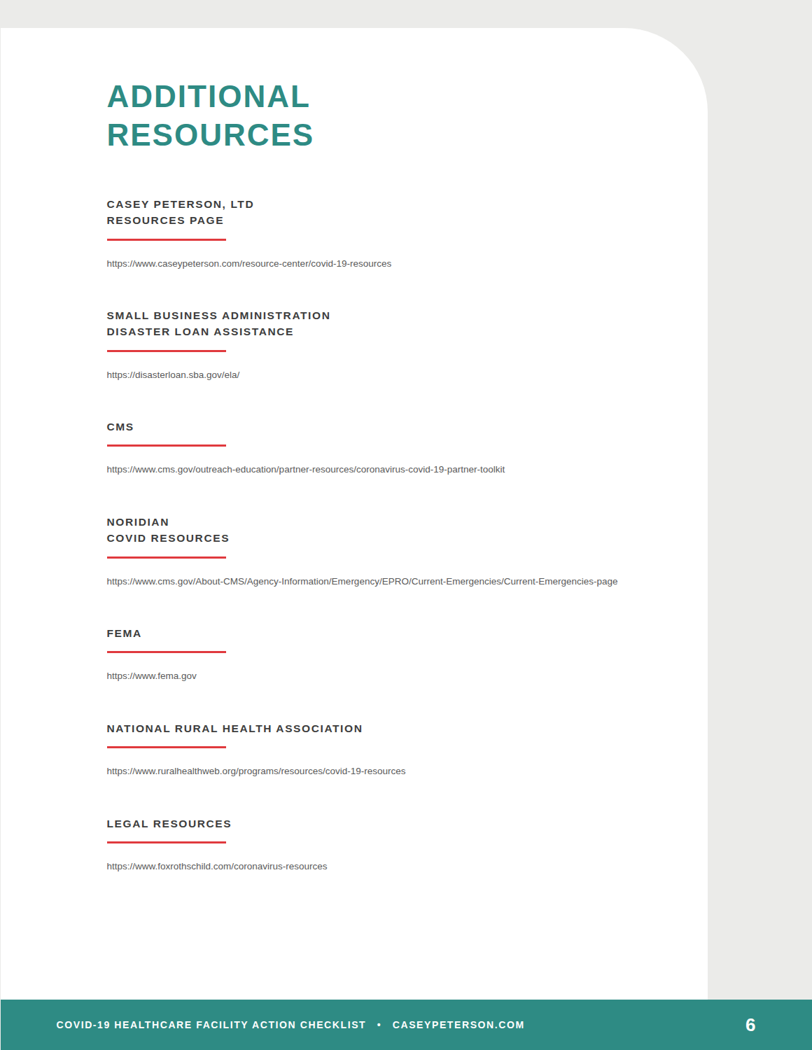Additional
Resources
Casey Peterson, LTD
Resources Page
https://www.caseypeterson.com/resource-center/covid-19-resources
Small Business Administration
Disaster Loan Assistance
https://disasterloan.sba.gov/ela/
CMS
https://www.cms.gov/outreach-education/partner-resources/coronavirus-covid-19-partner-toolkit
Noridian
COVID Resources
https://www.cms.gov/About-CMS/Agency-Information/Emergency/EPRO/Current-Emergencies/Current-Emergencies-page
FEMA
https://www.fema.gov
National Rural Health Association
https://www.ruralhealthweb.org/programs/resources/covid-19-resources
Legal Resources
https://www.foxrothschild.com/coronavirus-resources
COVID-19 Healthcare Facility Action Checklist • caseypeterson.com
6